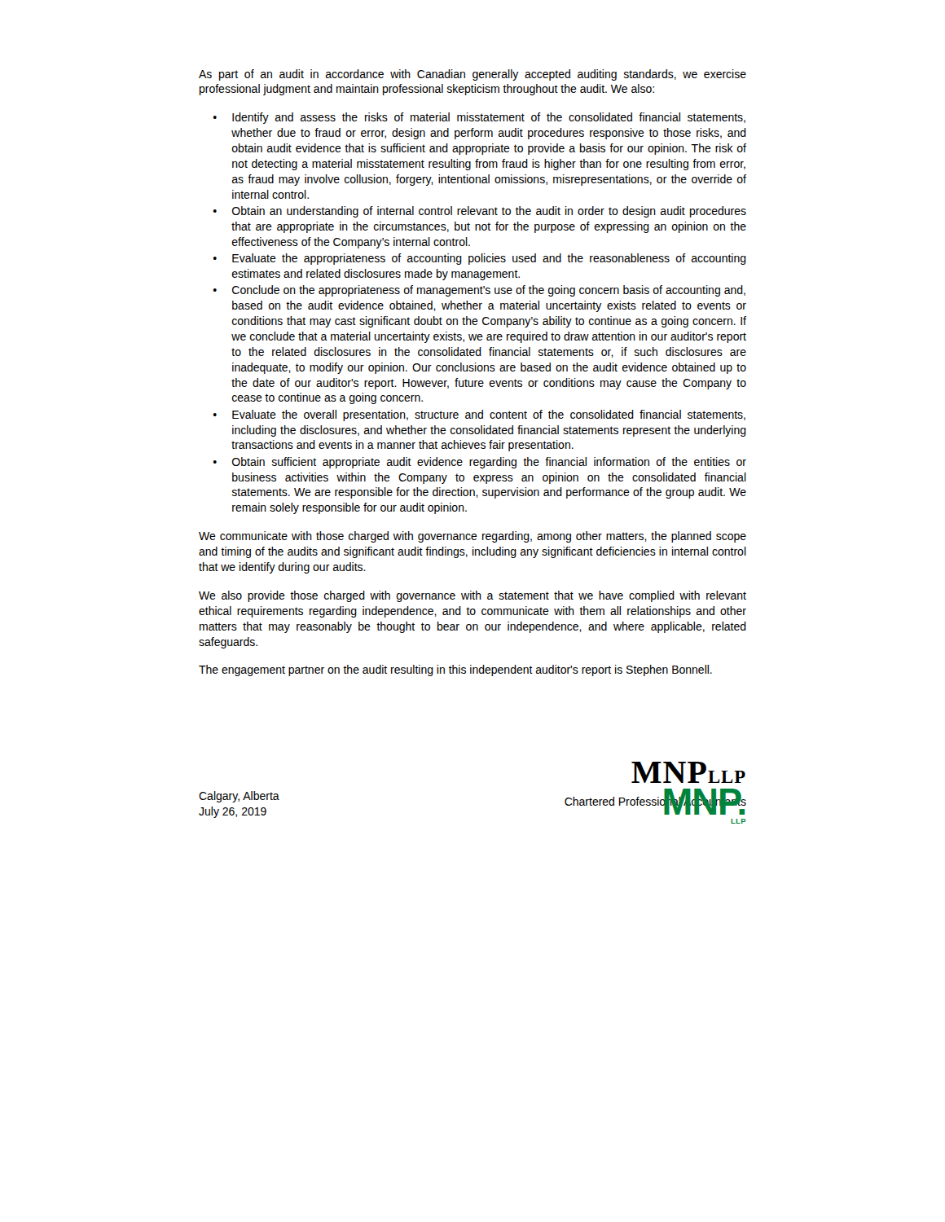As part of an audit in accordance with Canadian generally accepted auditing standards, we exercise professional judgment and maintain professional skepticism throughout the audit. We also:
Identify and assess the risks of material misstatement of the consolidated financial statements, whether due to fraud or error, design and perform audit procedures responsive to those risks, and obtain audit evidence that is sufficient and appropriate to provide a basis for our opinion. The risk of not detecting a material misstatement resulting from fraud is higher than for one resulting from error, as fraud may involve collusion, forgery, intentional omissions, misrepresentations, or the override of internal control.
Obtain an understanding of internal control relevant to the audit in order to design audit procedures that are appropriate in the circumstances, but not for the purpose of expressing an opinion on the effectiveness of the Company’s internal control.
Evaluate the appropriateness of accounting policies used and the reasonableness of accounting estimates and related disclosures made by management.
Conclude on the appropriateness of management's use of the going concern basis of accounting and, based on the audit evidence obtained, whether a material uncertainty exists related to events or conditions that may cast significant doubt on the Company’s ability to continue as a going concern. If we conclude that a material uncertainty exists, we are required to draw attention in our auditor's report to the related disclosures in the consolidated financial statements or, if such disclosures are inadequate, to modify our opinion. Our conclusions are based on the audit evidence obtained up to the date of our auditor's report. However, future events or conditions may cause the Company to cease to continue as a going concern.
Evaluate the overall presentation, structure and content of the consolidated financial statements, including the disclosures, and whether the consolidated financial statements represent the underlying transactions and events in a manner that achieves fair presentation.
Obtain sufficient appropriate audit evidence regarding the financial information of the entities or business activities within the Company to express an opinion on the consolidated financial statements. We are responsible for the direction, supervision and performance of the group audit. We remain solely responsible for our audit opinion.
We communicate with those charged with governance regarding, among other matters, the planned scope and timing of the audits and significant audit findings, including any significant deficiencies in internal control that we identify during our audits.
We also provide those charged with governance with a statement that we have complied with relevant ethical requirements regarding independence, and to communicate with them all relationships and other matters that may reasonably be thought to bear on our independence, and where applicable, related safeguards.
The engagement partner on the audit resulting in this independent auditor's report is Stephen Bonnell.
MNPLLP
Chartered Professional Accountants
Calgary, Alberta
July 26, 2019
MNP.
LLP